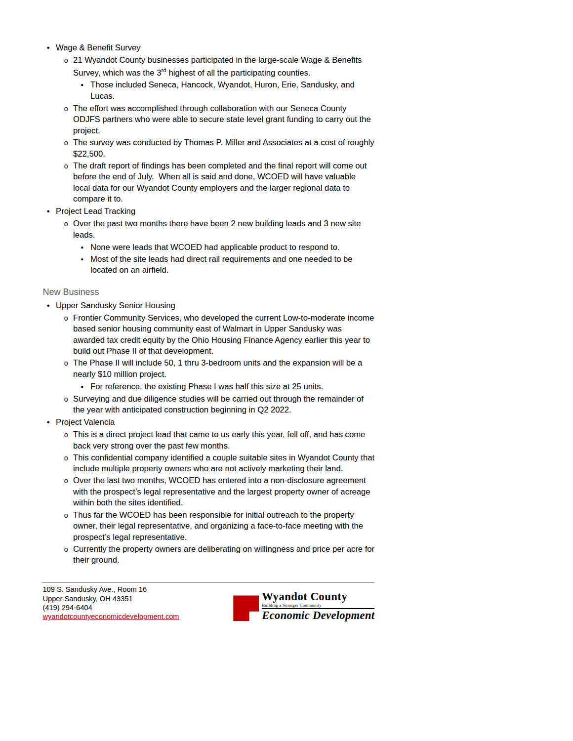Wage & Benefit Survey
21 Wyandot County businesses participated in the large-scale Wage & Benefits Survey, which was the 3rd highest of all the participating counties.
Those included Seneca, Hancock, Wyandot, Huron, Erie, Sandusky, and Lucas.
The effort was accomplished through collaboration with our Seneca County ODJFS partners who were able to secure state level grant funding to carry out the project.
The survey was conducted by Thomas P. Miller and Associates at a cost of roughly $22,500.
The draft report of findings has been completed and the final report will come out before the end of July. When all is said and done, WCOED will have valuable local data for our Wyandot County employers and the larger regional data to compare it to.
Project Lead Tracking
Over the past two months there have been 2 new building leads and 3 new site leads.
None were leads that WCOED had applicable product to respond to.
Most of the site leads had direct rail requirements and one needed to be located on an airfield.
New Business
Upper Sandusky Senior Housing
Frontier Community Services, who developed the current Low-to-moderate income based senior housing community east of Walmart in Upper Sandusky was awarded tax credit equity by the Ohio Housing Finance Agency earlier this year to build out Phase II of that development.
The Phase II will include 50, 1 thru 3-bedroom units and the expansion will be a nearly $10 million project.
For reference, the existing Phase I was half this size at 25 units.
Surveying and due diligence studies will be carried out through the remainder of the year with anticipated construction beginning in Q2 2022.
Project Valencia
This is a direct project lead that came to us early this year, fell off, and has come back very strong over the past few months.
This confidential company identified a couple suitable sites in Wyandot County that include multiple property owners who are not actively marketing their land.
Over the last two months, WCOED has entered into a non-disclosure agreement with the prospect’s legal representative and the largest property owner of acreage within both the sites identified.
Thus far the WCOED has been responsible for initial outreach to the property owner, their legal representative, and organizing a face-to-face meeting with the prospect’s legal representative.
Currently the property owners are deliberating on willingness and price per acre for their ground.
109 S. Sandusky Ave., Room 16
Upper Sandusky, OH 43351
(419) 294-6404
wyandotcountyeconomicdevelopment.com
Wyandot County
Building a Stronger Community
Economic Development